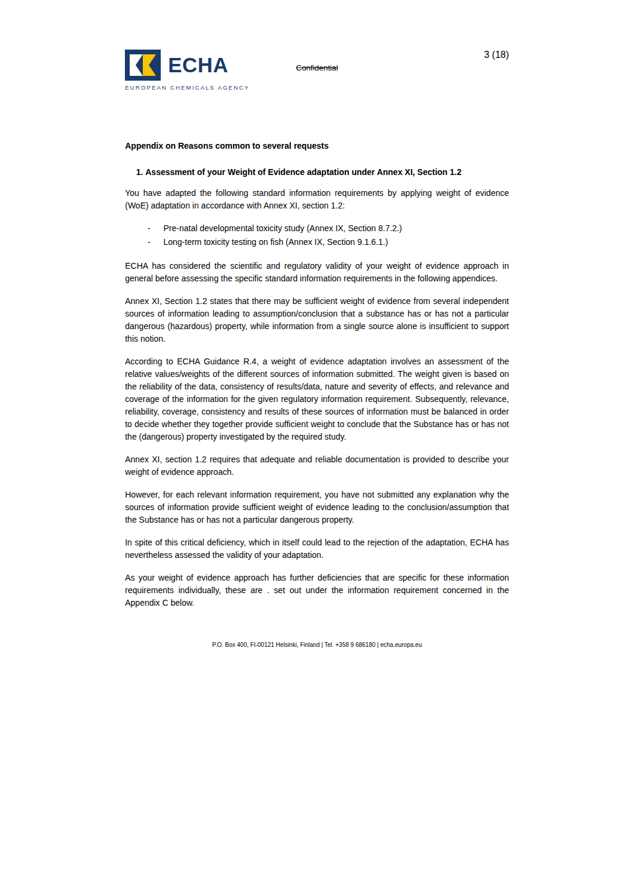ECHA
EUROPEAN CHEMICALS AGENCY
Confidential
3 (18)
Appendix on Reasons common to several requests
Assessment of your Weight of Evidence adaptation under Annex XI, Section 1.2
You have adapted the following standard information requirements by applying weight of evidence (WoE) adaptation in accordance with Annex XI, section 1.2:
Pre-natal developmental toxicity study (Annex IX, Section 8.7.2.)
Long-term toxicity testing on fish (Annex IX, Section 9.1.6.1.)
ECHA has considered the scientific and regulatory validity of your weight of evidence approach in general before assessing the specific standard information requirements in the following appendices.
Annex XI, Section 1.2 states that there may be sufficient weight of evidence from several independent sources of information leading to assumption/conclusion that a substance has or has not a particular dangerous (hazardous) property, while information from a single source alone is insufficient to support this notion.
According to ECHA Guidance R.4, a weight of evidence adaptation involves an assessment of the relative values/weights of the different sources of information submitted. The weight given is based on the reliability of the data, consistency of results/data, nature and severity of effects, and relevance and coverage of the information for the given regulatory information requirement. Subsequently, relevance, reliability, coverage, consistency and results of these sources of information must be balanced in order to decide whether they together provide sufficient weight to conclude that the Substance has or has not the (dangerous) property investigated by the required study.
Annex XI, section 1.2 requires that adequate and reliable documentation is provided to describe your weight of evidence approach.
However, for each relevant information requirement, you have not submitted any explanation why the sources of information provide sufficient weight of evidence leading to the conclusion/assumption that the Substance has or has not a particular dangerous property.
In spite of this critical deficiency, which in itself could lead to the rejection of the adaptation, ECHA has nevertheless assessed the validity of your adaptation.
As your weight of evidence approach has further deficiencies that are specific for these information requirements individually, these are . set out under the information requirement concerned in the Appendix C below.
P.O. Box 400, FI-00121 Helsinki, Finland | Tel. +358 9 686180 | echa.europa.eu